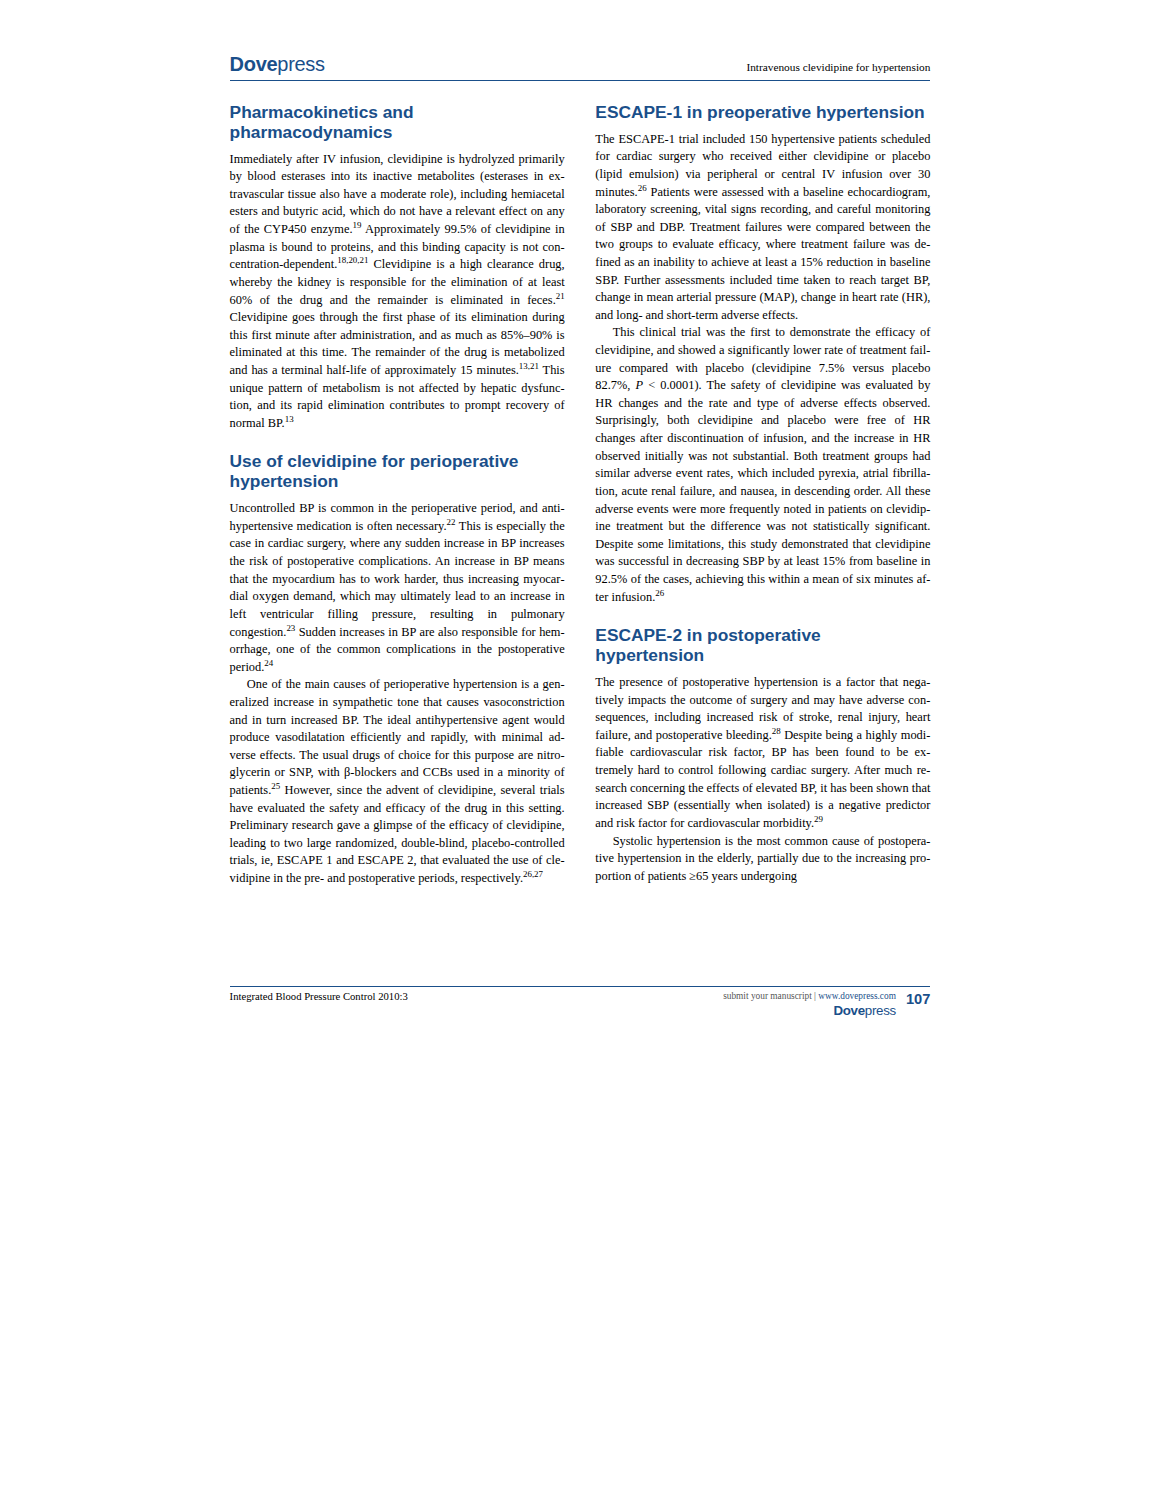Dovepress
Intravenous clevidipine for hypertension
Pharmacokinetics and pharmacodynamics
Immediately after IV infusion, clevidipine is hydrolyzed primarily by blood esterases into its inactive metabolites (esterases in extravascular tissue also have a moderate role), including hemiacetal esters and butyric acid, which do not have a relevant effect on any of the CYP450 enzyme.19 Approximately 99.5% of clevidipine in plasma is bound to proteins, and this binding capacity is not concentration-dependent.18,20,21 Clevidipine is a high clearance drug, whereby the kidney is responsible for the elimination of at least 60% of the drug and the remainder is eliminated in feces.21 Clevidipine goes through the first phase of its elimination during this first minute after administration, and as much as 85%–90% is eliminated at this time. The remainder of the drug is metabolized and has a terminal half-life of approximately 15 minutes.13,21 This unique pattern of metabolism is not affected by hepatic dysfunction, and its rapid elimination contributes to prompt recovery of normal BP.13
Use of clevidipine for perioperative hypertension
Uncontrolled BP is common in the perioperative period, and antihypertensive medication is often necessary.22 This is especially the case in cardiac surgery, where any sudden increase in BP increases the risk of postoperative complications. An increase in BP means that the myocardium has to work harder, thus increasing myocardial oxygen demand, which may ultimately lead to an increase in left ventricular filling pressure, resulting in pulmonary congestion.23 Sudden increases in BP are also responsible for hemorrhage, one of the common complications in the postoperative period.24
One of the main causes of perioperative hypertension is a generalized increase in sympathetic tone that causes vasoconstriction and in turn increased BP. The ideal antihypertensive agent would produce vasodilatation efficiently and rapidly, with minimal adverse effects. The usual drugs of choice for this purpose are nitroglycerin or SNP, with β-blockers and CCBs used in a minority of patients.25 However, since the advent of clevidipine, several trials have evaluated the safety and efficacy of the drug in this setting. Preliminary research gave a glimpse of the efficacy of clevidipine, leading to two large randomized, double-blind, placebo-controlled trials, ie, ESCAPE 1 and ESCAPE 2, that evaluated the use of clevidipine in the pre- and postoperative periods, respectively.26,27
ESCAPE-1 in preoperative hypertension
The ESCAPE-1 trial included 150 hypertensive patients scheduled for cardiac surgery who received either clevidipine or placebo (lipid emulsion) via peripheral or central IV infusion over 30 minutes.26 Patients were assessed with a baseline echocardiogram, laboratory screening, vital signs recording, and careful monitoring of SBP and DBP. Treatment failures were compared between the two groups to evaluate efficacy, where treatment failure was defined as an inability to achieve at least a 15% reduction in baseline SBP. Further assessments included time taken to reach target BP, change in mean arterial pressure (MAP), change in heart rate (HR), and long- and short-term adverse effects.
This clinical trial was the first to demonstrate the efficacy of clevidipine, and showed a significantly lower rate of treatment failure compared with placebo (clevidipine 7.5% versus placebo 82.7%, P < 0.0001). The safety of clevidipine was evaluated by HR changes and the rate and type of adverse effects observed. Surprisingly, both clevidipine and placebo were free of HR changes after discontinuation of infusion, and the increase in HR observed initially was not substantial. Both treatment groups had similar adverse event rates, which included pyrexia, atrial fibrillation, acute renal failure, and nausea, in descending order. All these adverse events were more frequently noted in patients on clevidipine treatment but the difference was not statistically significant. Despite some limitations, this study demonstrated that clevidipine was successful in decreasing SBP by at least 15% from baseline in 92.5% of the cases, achieving this within a mean of six minutes after infusion.26
ESCAPE-2 in postoperative hypertension
The presence of postoperative hypertension is a factor that negatively impacts the outcome of surgery and may have adverse consequences, including increased risk of stroke, renal injury, heart failure, and postoperative bleeding.28 Despite being a highly modifiable cardiovascular risk factor, BP has been found to be extremely hard to control following cardiac surgery. After much research concerning the effects of elevated BP, it has been shown that increased SBP (essentially when isolated) is a negative predictor and risk factor for cardiovascular morbidity.29
Systolic hypertension is the most common cause of postoperative hypertension in the elderly, partially due to the increasing proportion of patients ≥65 years undergoing
Integrated Blood Pressure Control 2010:3
submit your manuscript | www.dovepress.com
Dovepress
107